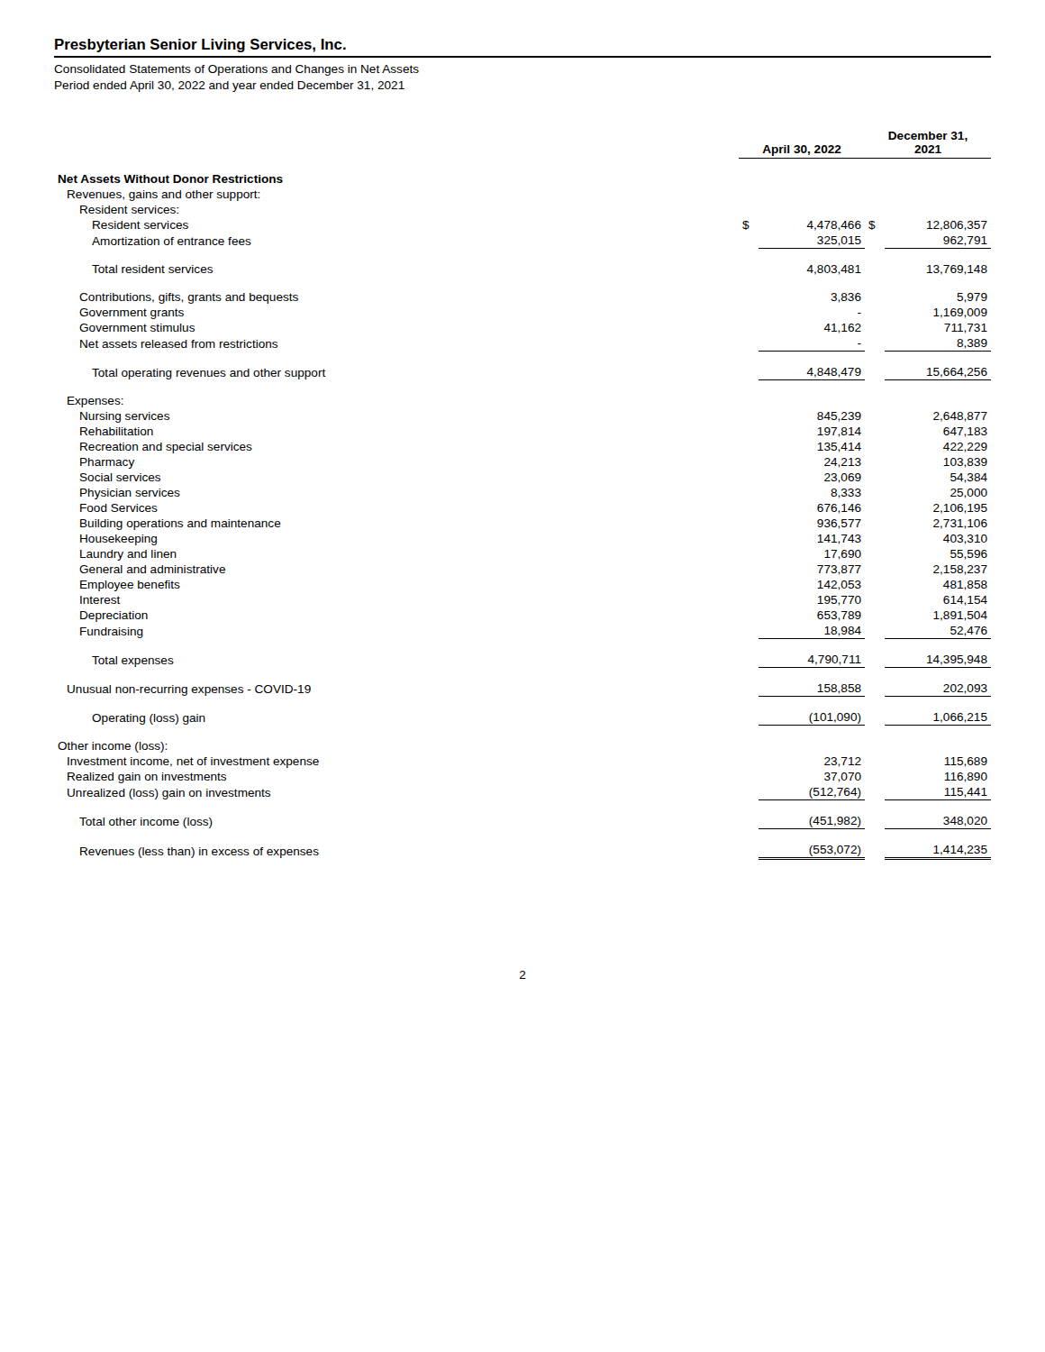Presbyterian Senior Living Services, Inc.
Consolidated Statements of Operations and Changes in Net Assets
Period ended April 30, 2022 and year ended December 31, 2021
| | April 30, 2022 | December 31, 2021 |
| --- | --- | --- |
| Net Assets Without Donor Restrictions | | | | |
| Revenues, gains and other support: | | | | |
| Resident services: | | | | |
| Resident services | $ | 4,478,466 | $ | 12,806,357 |
| Amortization of entrance fees | | 325,015 | | 962,791 |
| Total resident services | | 4,803,481 | | 13,769,148 |
| Contributions, gifts, grants and bequests | | 3,836 | | 5,979 |
| Government grants | | - | | 1,169,009 |
| Government stimulus | | 41,162 | | 711,731 |
| Net assets released from restrictions | | - | | 8,389 |
| Total operating revenues and other support | | 4,848,479 | | 15,664,256 |
| Expenses: | | | | |
| Nursing services | | 845,239 | | 2,648,877 |
| Rehabilitation | | 197,814 | | 647,183 |
| Recreation and special services | | 135,414 | | 422,229 |
| Pharmacy | | 24,213 | | 103,839 |
| Social services | | 23,069 | | 54,384 |
| Physician services | | 8,333 | | 25,000 |
| Food Services | | 676,146 | | 2,106,195 |
| Building operations and maintenance | | 936,577 | | 2,731,106 |
| Housekeeping | | 141,743 | | 403,310 |
| Laundry and linen | | 17,690 | | 55,596 |
| General and administrative | | 773,877 | | 2,158,237 |
| Employee benefits | | 142,053 | | 481,858 |
| Interest | | 195,770 | | 614,154 |
| Depreciation | | 653,789 | | 1,891,504 |
| Fundraising | | 18,984 | | 52,476 |
| Total expenses | | 4,790,711 | | 14,395,948 |
| Unusual non-recurring expenses - COVID-19 | | 158,858 | | 202,093 |
| Operating (loss) gain | | (101,090) | | 1,066,215 |
| Other income (loss): | | | | |
| Investment income, net of investment expense | | 23,712 | | 115,689 |
| Realized gain on investments | | 37,070 | | 116,890 |
| Unrealized (loss) gain on investments | | (512,764) | | 115,441 |
| Total other income (loss) | | (451,982) | | 348,020 |
| Revenues (less than) in excess of expenses | | (553,072) | | 1,414,235 |
2